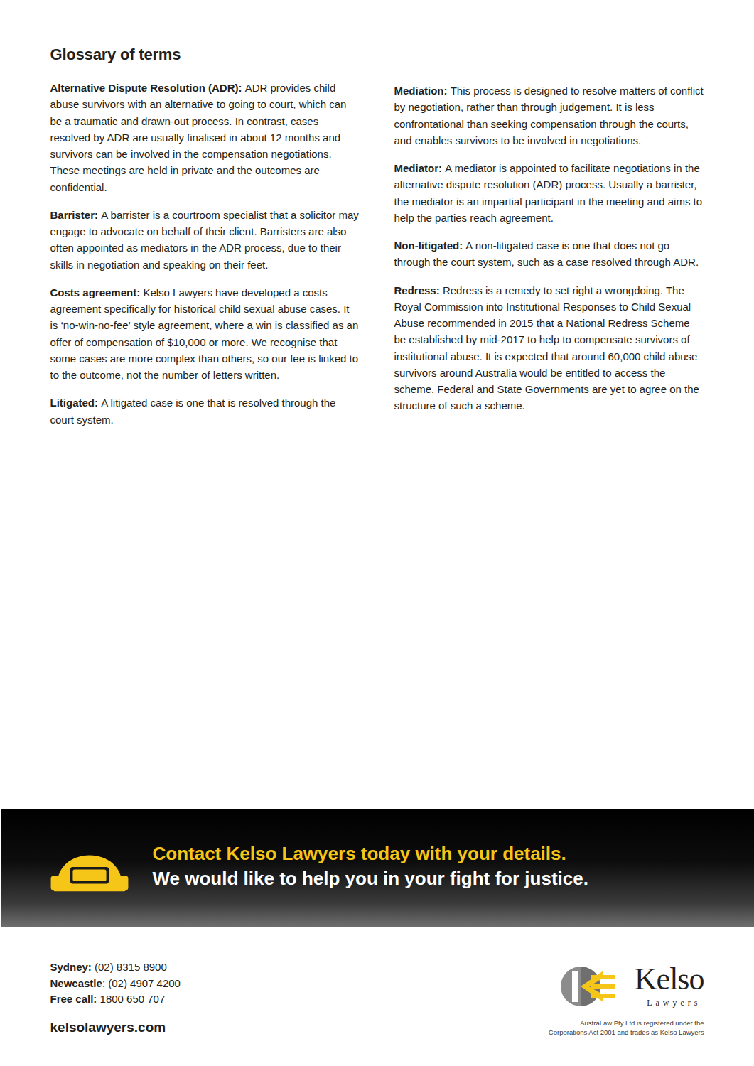Glossary of terms
Alternative Dispute Resolution (ADR):
ADR provides child abuse survivors with an alternative to going to court, which can be a traumatic and drawn-out process. In contrast, cases resolved by ADR are usually finalised in about 12 months and survivors can be involved in the compensation negotiations. These meetings are held in private and the outcomes are confidential.
Barrister:
A barrister is a courtroom specialist that a solicitor may engage to advocate on behalf of their client. Barristers are also often appointed as mediators in the ADR process, due to their skills in negotiation and speaking on their feet.
Costs agreement:
Kelso Lawyers have developed a costs agreement specifically for historical child sexual abuse cases. It is ‘no-win-no-fee’ style agreement, where a win is classified as an offer of compensation of $10,000 or more. We recognise that some cases are more complex than others, so our fee is linked to to the outcome, not the number of letters written.
Litigated:
A litigated case is one that is resolved through the court system.
Mediation:
This process is designed to resolve matters of conflict by negotiation, rather than through judgement. It is less confrontational than seeking compensation through the courts, and enables survivors to be involved in negotiations.
Mediator:
A mediator is appointed to facilitate negotiations in the alternative dispute resolution (ADR) process. Usually a barrister, the mediator is an impartial participant in the meeting and aims to help the parties reach agreement.
Non-litigated:
A non-litigated case is one that does not go through the court system, such as a case resolved through ADR.
Redress:
Redress is a remedy to set right a wrongdoing. The Royal Commission into Institutional Responses to Child Sexual Abuse recommended in 2015 that a National Redress Scheme be established by mid-2017 to help to compensate survivors of institutional abuse. It is expected that around 60,000 child abuse survivors around Australia would be entitled to access the scheme. Federal and State Governments are yet to agree on the structure of such a scheme.
Contact Kelso Lawyers today with your details.
We would like to help you in your fight for justice.
Sydney: (02) 8315 8900
Newcastle: (02) 4907 4200
Free call: 1800 650 707
kelsolawyers.com
Kelso
Lawyers
AustraLaw Pty Ltd is registered under the
Corporations Act 2001 and trades as Kelso Lawyers